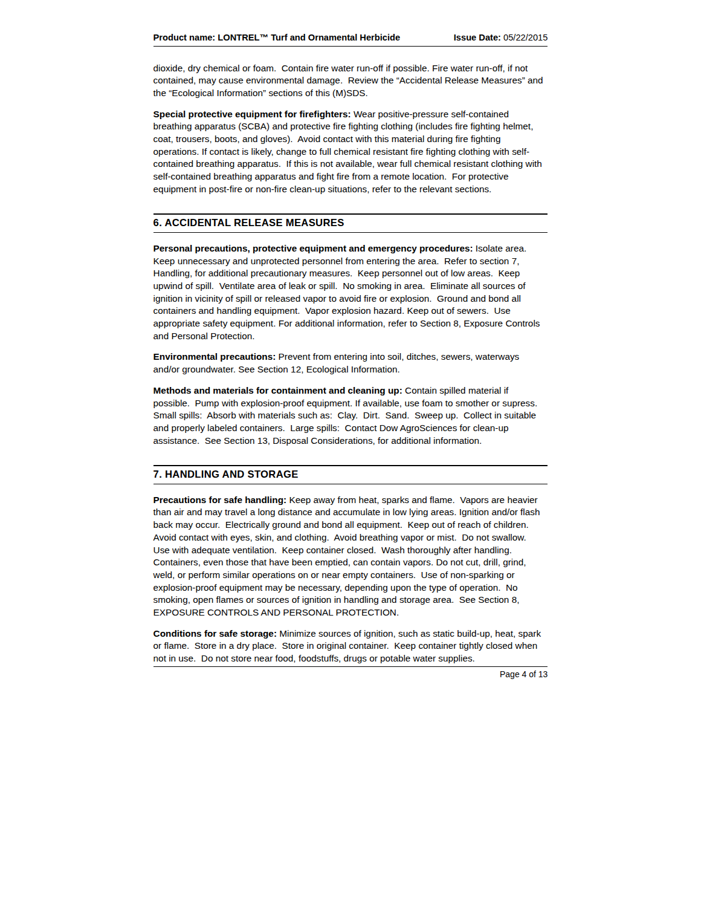Product name: LONTREL™ Turf and Ornamental Herbicide
Issue Date: 05/22/2015
dioxide, dry chemical or foam. Contain fire water run-off if possible. Fire water run-off, if not contained, may cause environmental damage. Review the “Accidental Release Measures” and the “Ecological Information” sections of this (M)SDS.
Special protective equipment for firefighters: Wear positive-pressure self-contained breathing apparatus (SCBA) and protective fire fighting clothing (includes fire fighting helmet, coat, trousers, boots, and gloves). Avoid contact with this material during fire fighting operations. If contact is likely, change to full chemical resistant fire fighting clothing with self-contained breathing apparatus. If this is not available, wear full chemical resistant clothing with self-contained breathing apparatus and fight fire from a remote location. For protective equipment in post-fire or non-fire clean-up situations, refer to the relevant sections.
6. ACCIDENTAL RELEASE MEASURES
Personal precautions, protective equipment and emergency procedures: Isolate area. Keep unnecessary and unprotected personnel from entering the area. Refer to section 7, Handling, for additional precautionary measures. Keep personnel out of low areas. Keep upwind of spill. Ventilate area of leak or spill. No smoking in area. Eliminate all sources of ignition in vicinity of spill or released vapor to avoid fire or explosion. Ground and bond all containers and handling equipment. Vapor explosion hazard. Keep out of sewers. Use appropriate safety equipment. For additional information, refer to Section 8, Exposure Controls and Personal Protection.
Environmental precautions: Prevent from entering into soil, ditches, sewers, waterways and/or groundwater. See Section 12, Ecological Information.
Methods and materials for containment and cleaning up: Contain spilled material if possible. Pump with explosion-proof equipment. If available, use foam to smother or supress. Small spills: Absorb with materials such as: Clay. Dirt. Sand. Sweep up. Collect in suitable and properly labeled containers. Large spills: Contact Dow AgroSciences for clean-up assistance. See Section 13, Disposal Considerations, for additional information.
7. HANDLING AND STORAGE
Precautions for safe handling: Keep away from heat, sparks and flame. Vapors are heavier than air and may travel a long distance and accumulate in low lying areas. Ignition and/or flash back may occur. Electrically ground and bond all equipment. Keep out of reach of children. Avoid contact with eyes, skin, and clothing. Avoid breathing vapor or mist. Do not swallow. Use with adequate ventilation. Keep container closed. Wash thoroughly after handling. Containers, even those that have been emptied, can contain vapors. Do not cut, drill, grind, weld, or perform similar operations on or near empty containers. Use of non-sparking or explosion-proof equipment may be necessary, depending upon the type of operation. No smoking, open flames or sources of ignition in handling and storage area. See Section 8, EXPOSURE CONTROLS AND PERSONAL PROTECTION.
Conditions for safe storage: Minimize sources of ignition, such as static build-up, heat, spark or flame. Store in a dry place. Store in original container. Keep container tightly closed when not in use. Do not store near food, foodstuffs, drugs or potable water supplies.
Page 4 of 13